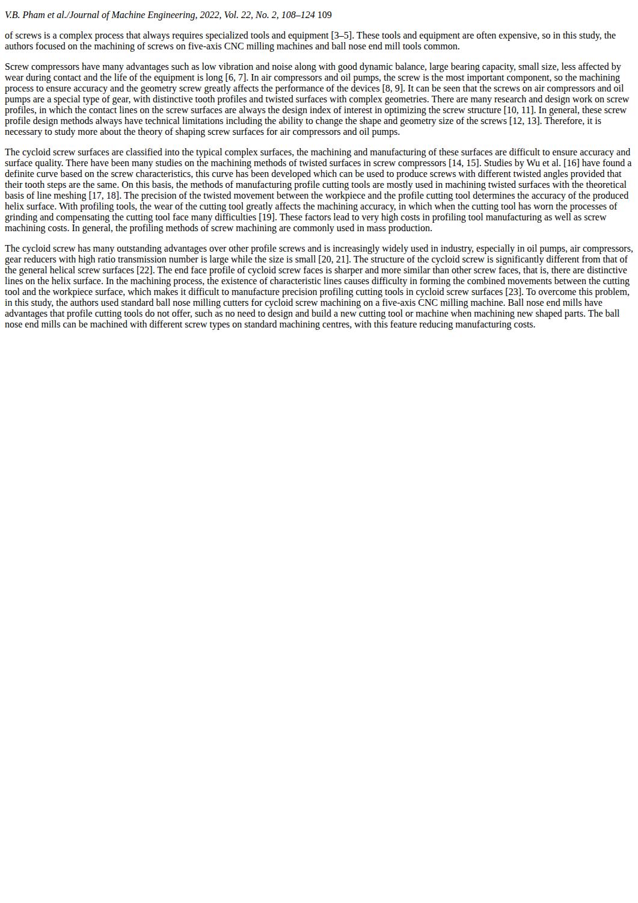V.B. Pham et al./Journal of Machine Engineering, 2022, Vol. 22, No. 2, 108–124 109
of screws is a complex process that always requires specialized tools and equipment [3–5]. These tools and equipment are often expensive, so in this study, the authors focused on the machining of screws on five-axis CNC milling machines and ball nose end mill tools common.
Screw compressors have many advantages such as low vibration and noise along with good dynamic balance, large bearing capacity, small size, less affected by wear during contact and the life of the equipment is long [6, 7]. In air compressors and oil pumps, the screw is the most important component, so the machining process to ensure accuracy and the geometry screw greatly affects the performance of the devices [8, 9]. It can be seen that the screws on air compressors and oil pumps are a special type of gear, with distinctive tooth profiles and twisted surfaces with complex geometries. There are many research and design work on screw profiles, in which the contact lines on the screw surfaces are always the design index of interest in optimizing the screw structure [10, 11]. In general, these screw profile design methods always have technical limitations including the ability to change the shape and geometry size of the screws [12, 13]. Therefore, it is necessary to study more about the theory of shaping screw surfaces for air compressors and oil pumps.
The cycloid screw surfaces are classified into the typical complex surfaces, the machining and manufacturing of these surfaces are difficult to ensure accuracy and surface quality. There have been many studies on the machining methods of twisted surfaces in screw compressors [14, 15]. Studies by Wu et al. [16] have found a definite curve based on the screw characteristics, this curve has been developed which can be used to produce screws with different twisted angles provided that their tooth steps are the same. On this basis, the methods of manufacturing profile cutting tools are mostly used in machining twisted surfaces with the theoretical basis of line meshing [17, 18]. The precision of the twisted movement between the workpiece and the profile cutting tool determines the accuracy of the produced helix surface. With profiling tools, the wear of the cutting tool greatly affects the machining accuracy, in which when the cutting tool has worn the processes of grinding and compensating the cutting tool face many difficulties [19]. These factors lead to very high costs in profiling tool manufacturing as well as screw machining costs. In general, the profiling methods of screw machining are commonly used in mass production.
The cycloid screw has many outstanding advantages over other profile screws and is increasingly widely used in industry, especially in oil pumps, air compressors, gear reducers with high ratio transmission number is large while the size is small [20, 21]. The structure of the cycloid screw is significantly different from that of the general helical screw surfaces [22]. The end face profile of cycloid screw faces is sharper and more similar than other screw faces, that is, there are distinctive lines on the helix surface. In the machining process, the existence of characteristic lines causes difficulty in forming the combined movements between the cutting tool and the workpiece surface, which makes it difficult to manufacture precision profiling cutting tools in cycloid screw surfaces [23]. To overcome this problem, in this study, the authors used standard ball nose milling cutters for cycloid screw machining on a five-axis CNC milling machine. Ball nose end mills have advantages that profile cutting tools do not offer, such as no need to design and build a new cutting tool or machine when machining new shaped parts. The ball nose end mills can be machined with different screw types on standard machining centres, with this feature reducing manufacturing costs.